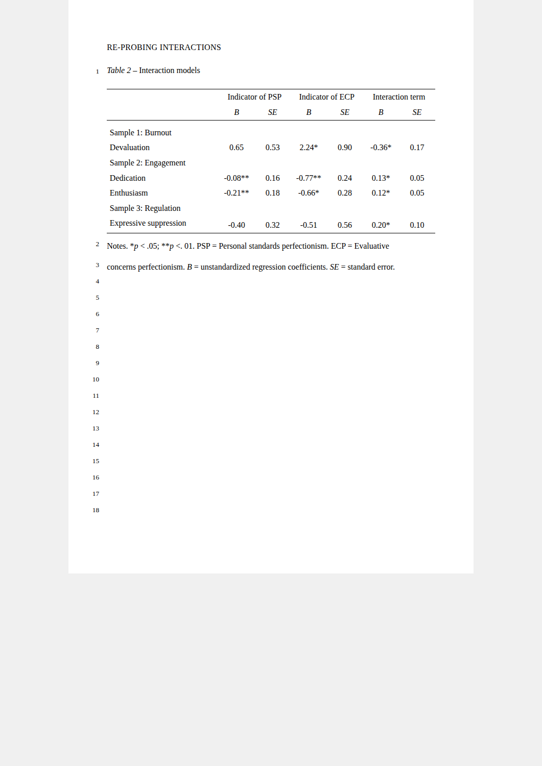RE-PROBING INTERACTIONS
1
Table 2 – Interaction models
| | Indicator of PSP | Indicator of ECP | Interaction term |
| --- | --- | --- | --- |
| | B | SE | B | SE | B | SE |
| Sample 1: Burnout | | | | | | |
| Devaluation | 0.65 | 0.53 | 2.24* | 0.90 | -0.36* | 0.17 |
| Sample 2: Engagement | | | | | | |
| Dedication | -0.08** | 0.16 | -0.77** | 0.24 | 0.13* | 0.05 |
| Enthusiasm | -0.21** | 0.18 | -0.66* | 0.28 | 0.12* | 0.05 |
| Sample 3: Regulation | | | | | | |
| Expressive suppression | -0.40 | 0.32 | -0.51 | 0.56 | 0.20* | 0.10 |
2
Notes. *p < .05; **p <. 01. PSP = Personal standards perfectionism. ECP = Evaluative
3
concerns perfectionism. B = unstandardized regression coefficients. SE = standard error.
4
5
6
7
8
9
10
11
12
13
14
15
16
17
18